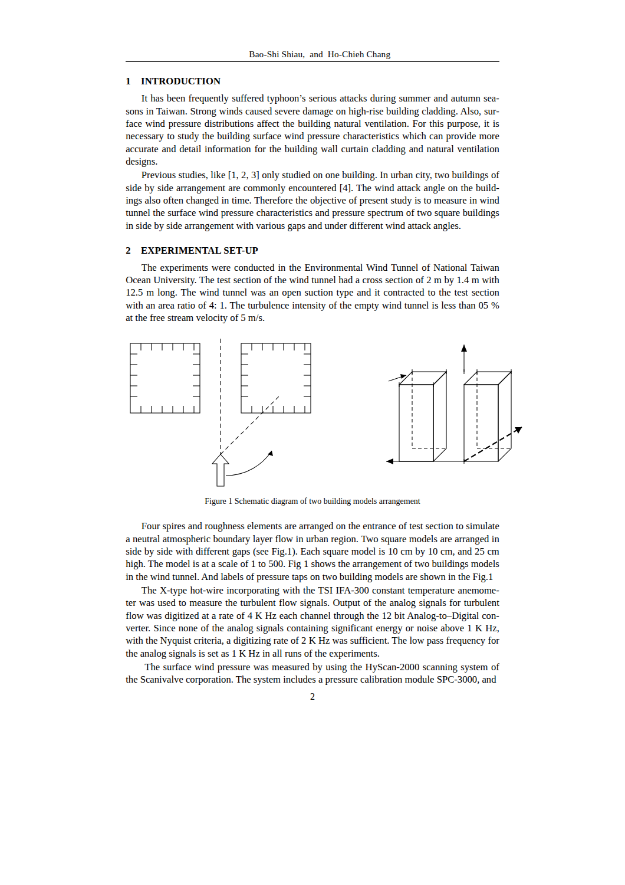Bao-Shi Shiau, and Ho-Chieh Chang
1 INTRODUCTION
It has been frequently suffered typhoon’s serious attacks during summer and autumn seasons in Taiwan. Strong winds caused severe damage on high-rise building cladding. Also, surface wind pressure distributions affect the building natural ventilation. For this purpose, it is necessary to study the building surface wind pressure characteristics which can provide more accurate and detail information for the building wall curtain cladding and natural ventilation designs.
Previous studies, like [1, 2, 3] only studied on one building. In urban city, two buildings of side by side arrangement are commonly encountered [4]. The wind attack angle on the buildings also often changed in time. Therefore the objective of present study is to measure in wind tunnel the surface wind pressure characteristics and pressure spectrum of two square buildings in side by side arrangement with various gaps and under different wind attack angles.
2 EXPERIMENTAL SET-UP
The experiments were conducted in the Environmental Wind Tunnel of National Taiwan Ocean University. The test section of the wind tunnel had a cross section of 2 m by 1.4 m with 12.5 m long. The wind tunnel was an open suction type and it contracted to the test section with an area ratio of 4: 1. The turbulence intensity of the empty wind tunnel is less than 05 % at the free stream velocity of 5 m/s.
Figure 1 Schematic diagram of two building models arrangement
Four spires and roughness elements are arranged on the entrance of test section to simulate a neutral atmospheric boundary layer flow in urban region. Two square models are arranged in side by side with different gaps (see Fig.1). Each square model is 10 cm by 10 cm, and 25 cm high. The model is at a scale of 1 to 500. Fig 1 shows the arrangement of two buildings models in the wind tunnel. And labels of pressure taps on two building models are shown in the Fig.1
The X-type hot-wire incorporating with the TSI IFA-300 constant temperature anemometer was used to measure the turbulent flow signals. Output of the analog signals for turbulent flow was digitized at a rate of 4 K Hz each channel through the 12 bit Analog-to–Digital converter. Since none of the analog signals containing significant energy or noise above 1 K Hz, with the Nyquist criteria, a digitizing rate of 2 K Hz was sufficient. The low pass frequency for the analog signals is set as 1 K Hz in all runs of the experiments.
The surface wind pressure was measured by using the HyScan-2000 scanning system of the Scanivalve corporation. The system includes a pressure calibration module SPC-3000, and
2